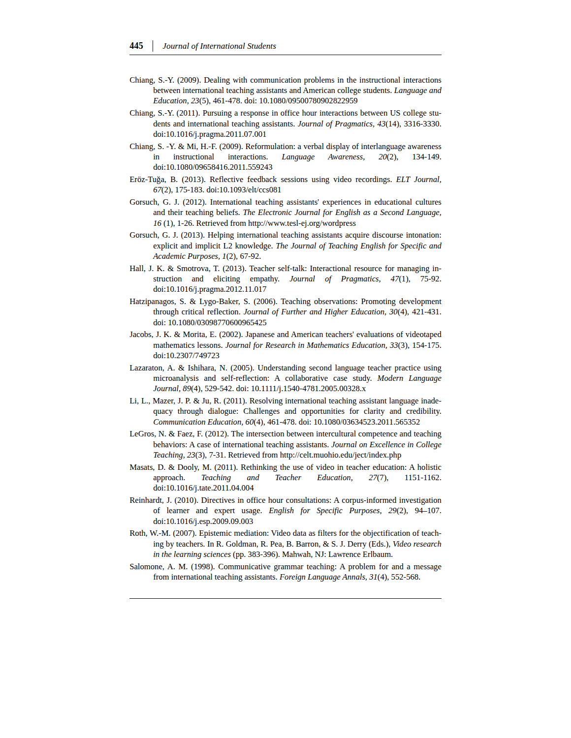445 Journal of International Students
Chiang, S.-Y. (2009). Dealing with communication problems in the instructional interactions between international teaching assistants and American college students. Language and Education, 23(5), 461-478. doi: 10.1080/09500780902822959
Chiang, S.-Y. (2011). Pursuing a response in office hour interactions between US college students and international teaching assistants. Journal of Pragmatics, 43(14), 3316-3330. doi:10.1016/j.pragma.2011.07.001
Chiang, S. -Y. & Mi, H.-F. (2009). Reformulation: a verbal display of interlanguage awareness in instructional interactions. Language Awareness, 20(2), 134-149. doi:10.1080/09658416.2011.559243
Eröz-Tuğa, B. (2013). Reflective feedback sessions using video recordings. ELT Journal, 67(2), 175-183. doi:10.1093/elt/ccs081
Gorsuch, G. J. (2012). International teaching assistants' experiences in educational cultures and their teaching beliefs. The Electronic Journal for English as a Second Language, 16 (1), 1-26. Retrieved from http://www.tesl-ej.org/wordpress
Gorsuch, G. J. (2013). Helping international teaching assistants acquire discourse intonation: explicit and implicit L2 knowledge. The Journal of Teaching English for Specific and Academic Purposes, 1(2), 67-92.
Hall, J. K. & Smotrova, T. (2013). Teacher self-talk: Interactional resource for managing instruction and eliciting empathy. Journal of Pragmatics, 47(1), 75-92. doi:10.1016/j.pragma.2012.11.017
Hatzipanagos, S. & Lygo-Baker, S. (2006). Teaching observations: Promoting development through critical reflection. Journal of Further and Higher Education, 30(4), 421-431. doi: 10.1080/03098770600965425
Jacobs, J. K. & Morita, E. (2002). Japanese and American teachers' evaluations of videotaped mathematics lessons. Journal for Research in Mathematics Education, 33(3), 154-175. doi:10.2307/749723
Lazaraton, A. & Ishihara, N. (2005). Understanding second language teacher practice using microanalysis and self-reflection: A collaborative case study. Modern Language Journal, 89(4), 529-542. doi: 10.1111/j.1540-4781.2005.00328.x
Li, L., Mazer, J. P. & Ju, R. (2011). Resolving international teaching assistant language inadequacy through dialogue: Challenges and opportunities for clarity and credibility. Communication Education, 60(4), 461-478. doi: 10.1080/03634523.2011.565352
LeGros, N. & Faez, F. (2012). The intersection between intercultural competence and teaching behaviors: A case of international teaching assistants. Journal on Excellence in College Teaching, 23(3), 7-31. Retrieved from http://celt.muohio.edu/ject/index.php
Masats, D. & Dooly, M. (2011). Rethinking the use of video in teacher education: A holistic approach. Teaching and Teacher Education, 27(7), 1151-1162. doi:10.1016/j.tate.2011.04.004
Reinhardt, J. (2010). Directives in office hour consultations: A corpus-informed investigation of learner and expert usage. English for Specific Purposes, 29(2), 94–107. doi:10.1016/j.esp.2009.09.003
Roth, W.-M. (2007). Epistemic mediation: Video data as filters for the objectification of teaching by teachers. In R. Goldman, R. Pea, B. Barron, & S. J. Derry (Eds.), Video research in the learning sciences (pp. 383-396). Mahwah, NJ: Lawrence Erlbaum.
Salomone, A. M. (1998). Communicative grammar teaching: A problem for and a message from international teaching assistants. Foreign Language Annals, 31(4), 552-568.